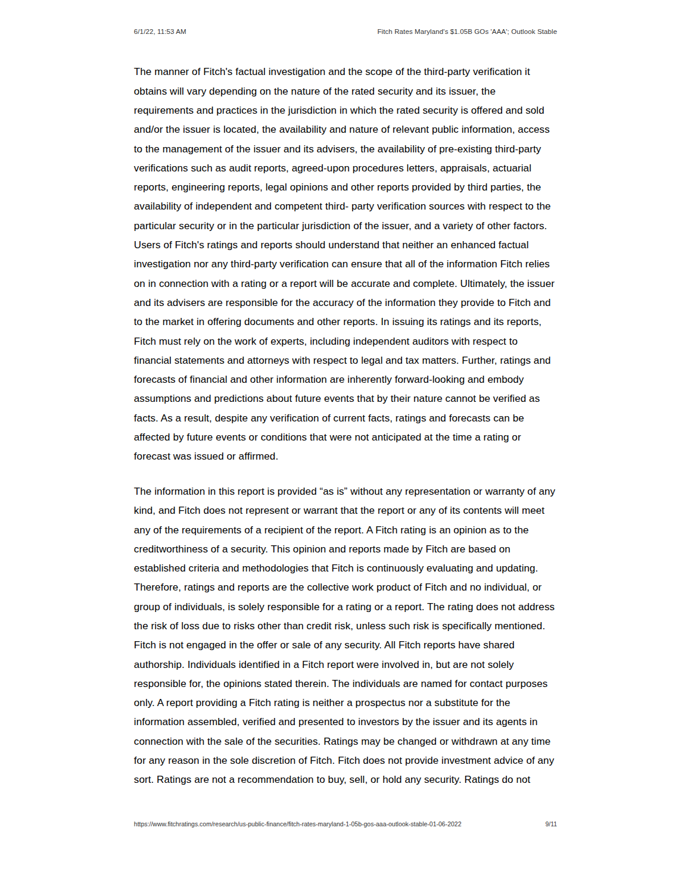6/1/22, 11:53 AM Fitch Rates Maryland's $1.05B GOs 'AAA'; Outlook Stable
The manner of Fitch's factual investigation and the scope of the third-party verification it obtains will vary depending on the nature of the rated security and its issuer, the requirements and practices in the jurisdiction in which the rated security is offered and sold and/or the issuer is located, the availability and nature of relevant public information, access to the management of the issuer and its advisers, the availability of pre-existing third-party verifications such as audit reports, agreed-upon procedures letters, appraisals, actuarial reports, engineering reports, legal opinions and other reports provided by third parties, the availability of independent and competent third- party verification sources with respect to the particular security or in the particular jurisdiction of the issuer, and a variety of other factors. Users of Fitch's ratings and reports should understand that neither an enhanced factual investigation nor any third-party verification can ensure that all of the information Fitch relies on in connection with a rating or a report will be accurate and complete. Ultimately, the issuer and its advisers are responsible for the accuracy of the information they provide to Fitch and to the market in offering documents and other reports. In issuing its ratings and its reports, Fitch must rely on the work of experts, including independent auditors with respect to financial statements and attorneys with respect to legal and tax matters. Further, ratings and forecasts of financial and other information are inherently forward-looking and embody assumptions and predictions about future events that by their nature cannot be verified as facts. As a result, despite any verification of current facts, ratings and forecasts can be affected by future events or conditions that were not anticipated at the time a rating or forecast was issued or affirmed.
The information in this report is provided “as is” without any representation or warranty of any kind, and Fitch does not represent or warrant that the report or any of its contents will meet any of the requirements of a recipient of the report. A Fitch rating is an opinion as to the creditworthiness of a security. This opinion and reports made by Fitch are based on established criteria and methodologies that Fitch is continuously evaluating and updating. Therefore, ratings and reports are the collective work product of Fitch and no individual, or group of individuals, is solely responsible for a rating or a report. The rating does not address the risk of loss due to risks other than credit risk, unless such risk is specifically mentioned. Fitch is not engaged in the offer or sale of any security. All Fitch reports have shared authorship. Individuals identified in a Fitch report were involved in, but are not solely responsible for, the opinions stated therein. The individuals are named for contact purposes only. A report providing a Fitch rating is neither a prospectus nor a substitute for the information assembled, verified and presented to investors by the issuer and its agents in connection with the sale of the securities. Ratings may be changed or withdrawn at any time for any reason in the sole discretion of Fitch. Fitch does not provide investment advice of any sort. Ratings are not a recommendation to buy, sell, or hold any security. Ratings do not
https://www.fitchratings.com/research/us-public-finance/fitch-rates-maryland-1-05b-gos-aaa-outlook-stable-01-06-2022 9/11